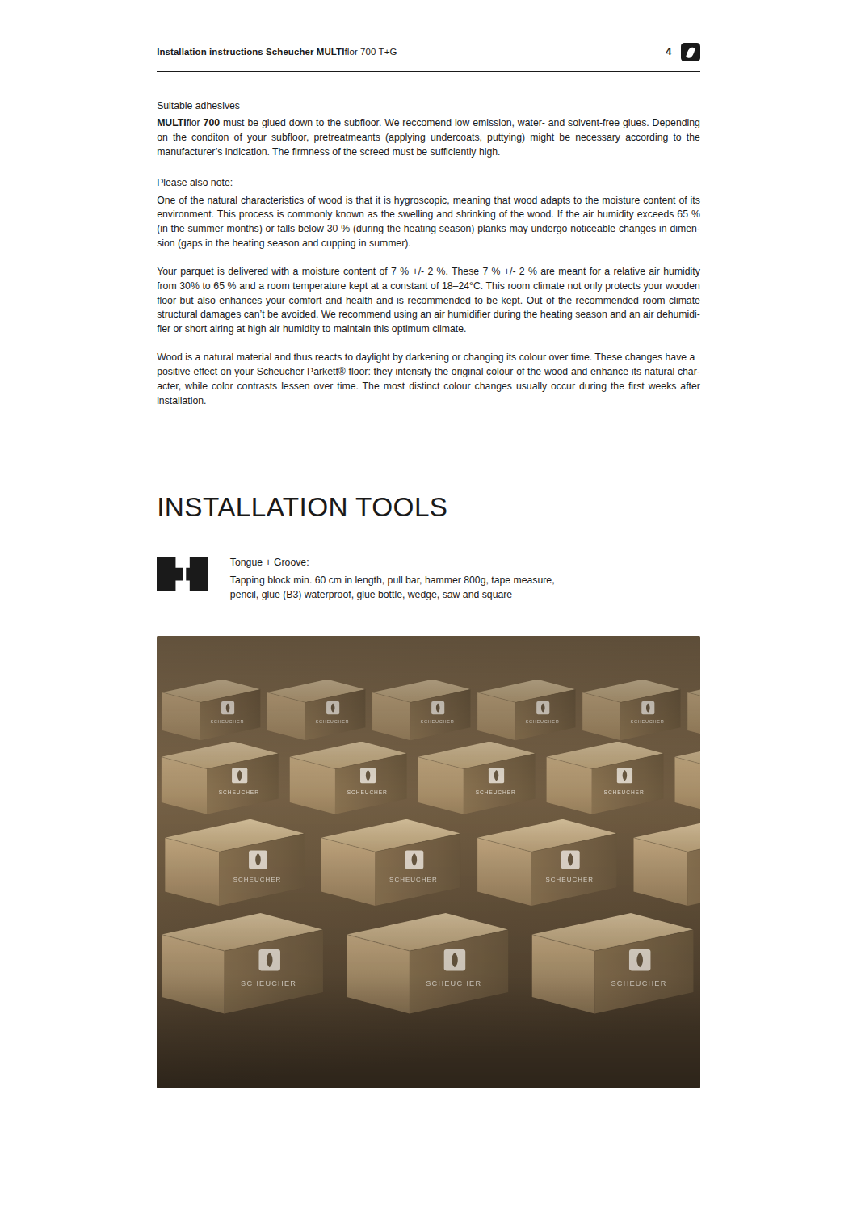Installation instructions Scheucher MULTI flor 700 T+G
4
Suitable adhesives
MULTI flor 700 must be glued down to the subfloor. We reccomend low emission, water- and solvent-free glues. Depending on the conditon of your subfloor, pretreatmeants (applying undercoats, puttying) might be necessary according to the manufacturer’s indication. The firmness of the screed must be sufficiently high.
Please also note:
One of the natural characteristics of wood is that it is hygroscopic, meaning that wood adapts to the moisture content of its environment. This process is commonly known as the swelling and shrinking of the wood. If the air humidity exceeds 65 % (in the summer months) or falls below 30 % (during the heating season) planks may undergo noticeable changes in dimension (gaps in the heating season and cupping in summer).
Your parquet is delivered with a moisture content of 7 % +/- 2 %. These 7 % +/- 2 % are meant for a relative air humidity from 30% to 65 % and a room temperature kept at a constant of 18–24°C. This room climate not only protects your wooden floor but also enhances your comfort and health and is recommended to be kept. Out of the recommended room climate structural damages can’t be avoided. We recommend using an air humidifier during the heating season and an air dehumidifier or short airing at high air humidity to maintain this optimum climate.
Wood is a natural material and thus reacts to daylight by darkening or changing its colour over time. These changes have a
positive effect on your Scheucher Parkett® floor: they intensify the original colour of the wood and enhance its natural character, while color contrasts lessen over time. The most distinct colour changes usually occur during the first weeks after installation.
INSTALLATION TOOLS
Tongue + Groove:
Tapping block min. 60 cm in length, pull bar, hammer 800g, tape measure,
pencil, glue (B3) waterproof, glue bottle, wedge, saw and square
SCHEUCHER